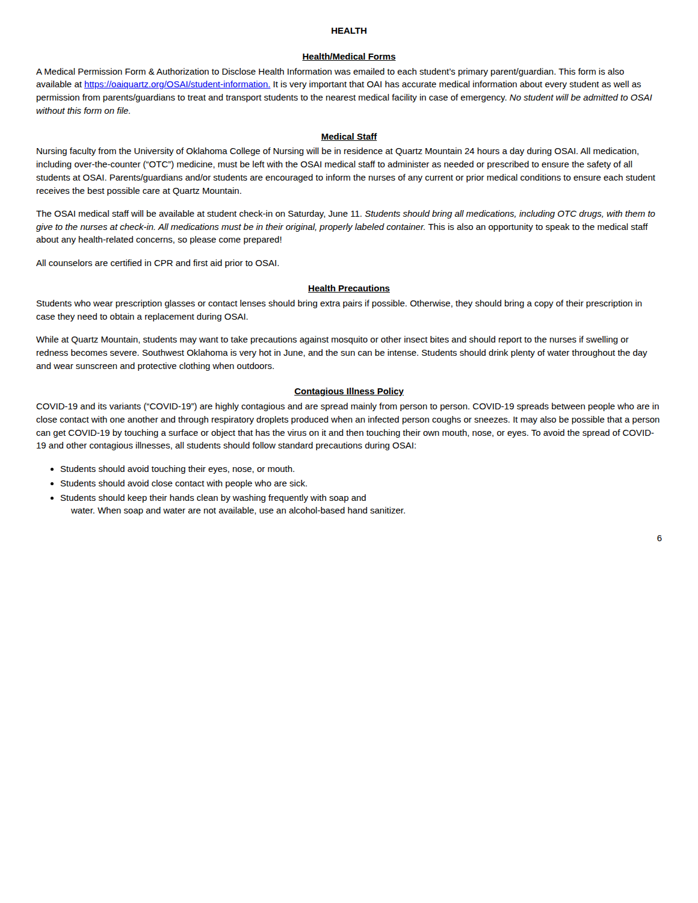HEALTH
Health/Medical Forms
A Medical Permission Form & Authorization to Disclose Health Information was emailed to each student’s primary parent/guardian. This form is also available at https://oaiquartz.org/OSAI/student-information. It is very important that OAI has accurate medical information about every student as well as permission from parents/guardians to treat and transport students to the nearest medical facility in case of emergency. No student will be admitted to OSAI without this form on file.
Medical Staff
Nursing faculty from the University of Oklahoma College of Nursing will be in residence at Quartz Mountain 24 hours a day during OSAI. All medication, including over-the-counter (“OTC”) medicine, must be left with the OSAI medical staff to administer as needed or prescribed to ensure the safety of all students at OSAI. Parents/guardians and/or students are encouraged to inform the nurses of any current or prior medical conditions to ensure each student receives the best possible care at Quartz Mountain.
The OSAI medical staff will be available at student check-in on Saturday, June 11. Students should bring all medications, including OTC drugs, with them to give to the nurses at check-in. All medications must be in their original, properly labeled container. This is also an opportunity to speak to the medical staff about any health-related concerns, so please come prepared!
All counselors are certified in CPR and first aid prior to OSAI.
Health Precautions
Students who wear prescription glasses or contact lenses should bring extra pairs if possible. Otherwise, they should bring a copy of their prescription in case they need to obtain a replacement during OSAI.
While at Quartz Mountain, students may want to take precautions against mosquito or other insect bites and should report to the nurses if swelling or redness becomes severe. Southwest Oklahoma is very hot in June, and the sun can be intense. Students should drink plenty of water throughout the day and wear sunscreen and protective clothing when outdoors.
Contagious Illness Policy
COVID-19 and its variants (“COVID-19”) are highly contagious and are spread mainly from person to person. COVID-19 spreads between people who are in close contact with one another and through respiratory droplets produced when an infected person coughs or sneezes. It may also be possible that a person can get COVID-19 by touching a surface or object that has the virus on it and then touching their own mouth, nose, or eyes. To avoid the spread of COVID-19 and other contagious illnesses, all students should follow standard precautions during OSAI:
Students should avoid touching their eyes, nose, or mouth.
Students should avoid close contact with people who are sick.
Students should keep their hands clean by washing frequently with soap andwater. When soap and water are not available, use an alcohol-based hand sanitizer.
6